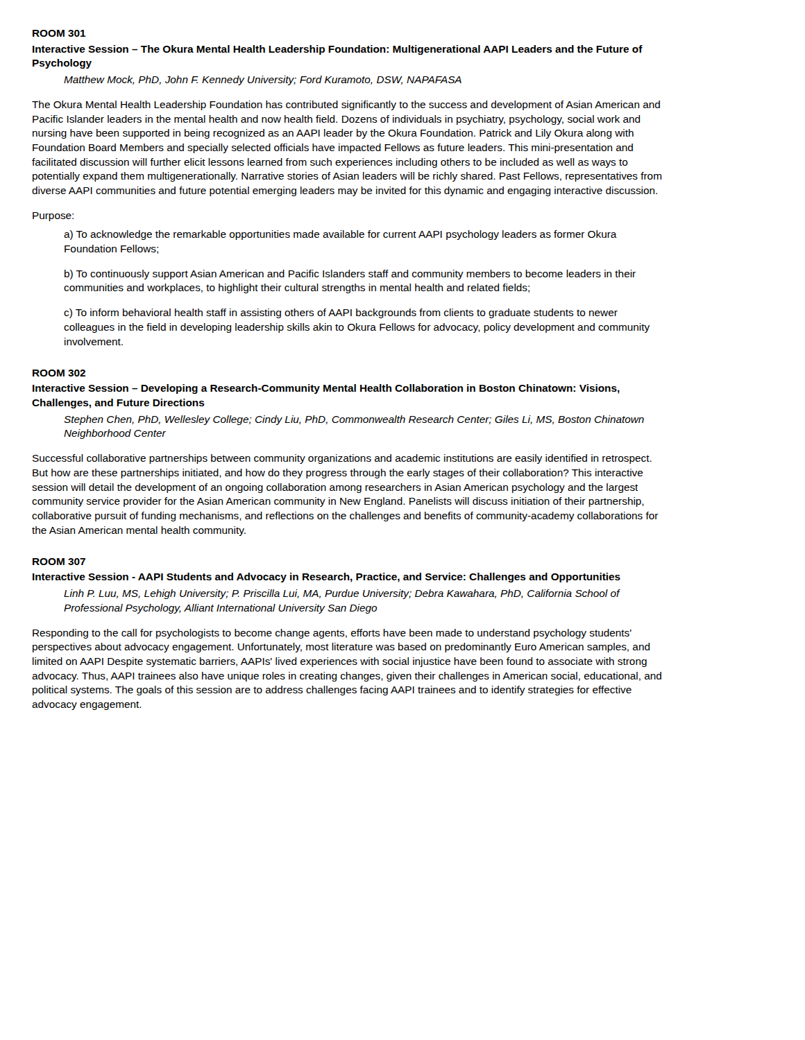ROOM 301
Interactive Session – The Okura Mental Health Leadership Foundation: Multigenerational AAPI Leaders and the Future of Psychology
Matthew Mock, PhD, John F. Kennedy University; Ford Kuramoto, DSW, NAPAFASA
The Okura Mental Health Leadership Foundation has contributed significantly to the success and development of Asian American and Pacific Islander leaders in the mental health and now health field. Dozens of individuals in psychiatry, psychology, social work and nursing have been supported in being recognized as an AAPI leader by the Okura Foundation. Patrick and Lily Okura along with Foundation Board Members and specially selected officials have impacted Fellows as future leaders. This mini-presentation and facilitated discussion will further elicit lessons learned from such experiences including others to be included as well as ways to potentially expand them multigenerationally. Narrative stories of Asian leaders will be richly shared. Past Fellows, representatives from diverse AAPI communities and future potential emerging leaders may be invited for this dynamic and engaging interactive discussion.
Purpose:
a) To acknowledge the remarkable opportunities made available for current AAPI psychology leaders as former Okura Foundation Fellows;
b) To continuously support Asian American and Pacific Islanders staff and community members to become leaders in their communities and workplaces, to highlight their cultural strengths in mental health and related fields;
c) To inform behavioral health staff in assisting others of AAPI backgrounds from clients to graduate students to newer colleagues in the field in developing leadership skills akin to Okura Fellows for advocacy, policy development and community involvement.
ROOM 302
Interactive Session – Developing a Research-Community Mental Health Collaboration in Boston Chinatown: Visions, Challenges, and Future Directions
Stephen Chen, PhD, Wellesley College; Cindy Liu, PhD, Commonwealth Research Center; Giles Li, MS, Boston Chinatown Neighborhood Center
Successful collaborative partnerships between community organizations and academic institutions are easily identified in retrospect. But how are these partnerships initiated, and how do they progress through the early stages of their collaboration? This interactive session will detail the development of an ongoing collaboration among researchers in Asian American psychology and the largest community service provider for the Asian American community in New England. Panelists will discuss initiation of their partnership, collaborative pursuit of funding mechanisms, and reflections on the challenges and benefits of community-academy collaborations for the Asian American mental health community.
ROOM 307
Interactive Session - AAPI Students and Advocacy in Research, Practice, and Service: Challenges and Opportunities
Linh P. Luu, MS, Lehigh University; P. Priscilla Lui, MA, Purdue University; Debra Kawahara, PhD, California School of Professional Psychology, Alliant International University San Diego
Responding to the call for psychologists to become change agents, efforts have been made to understand psychology students' perspectives about advocacy engagement. Unfortunately, most literature was based on predominantly Euro American samples, and limited on AAPI Despite systematic barriers, AAPIs' lived experiences with social injustice have been found to associate with strong advocacy. Thus, AAPI trainees also have unique roles in creating changes, given their challenges in American social, educational, and political systems. The goals of this session are to address challenges facing AAPI trainees and to identify strategies for effective advocacy engagement.